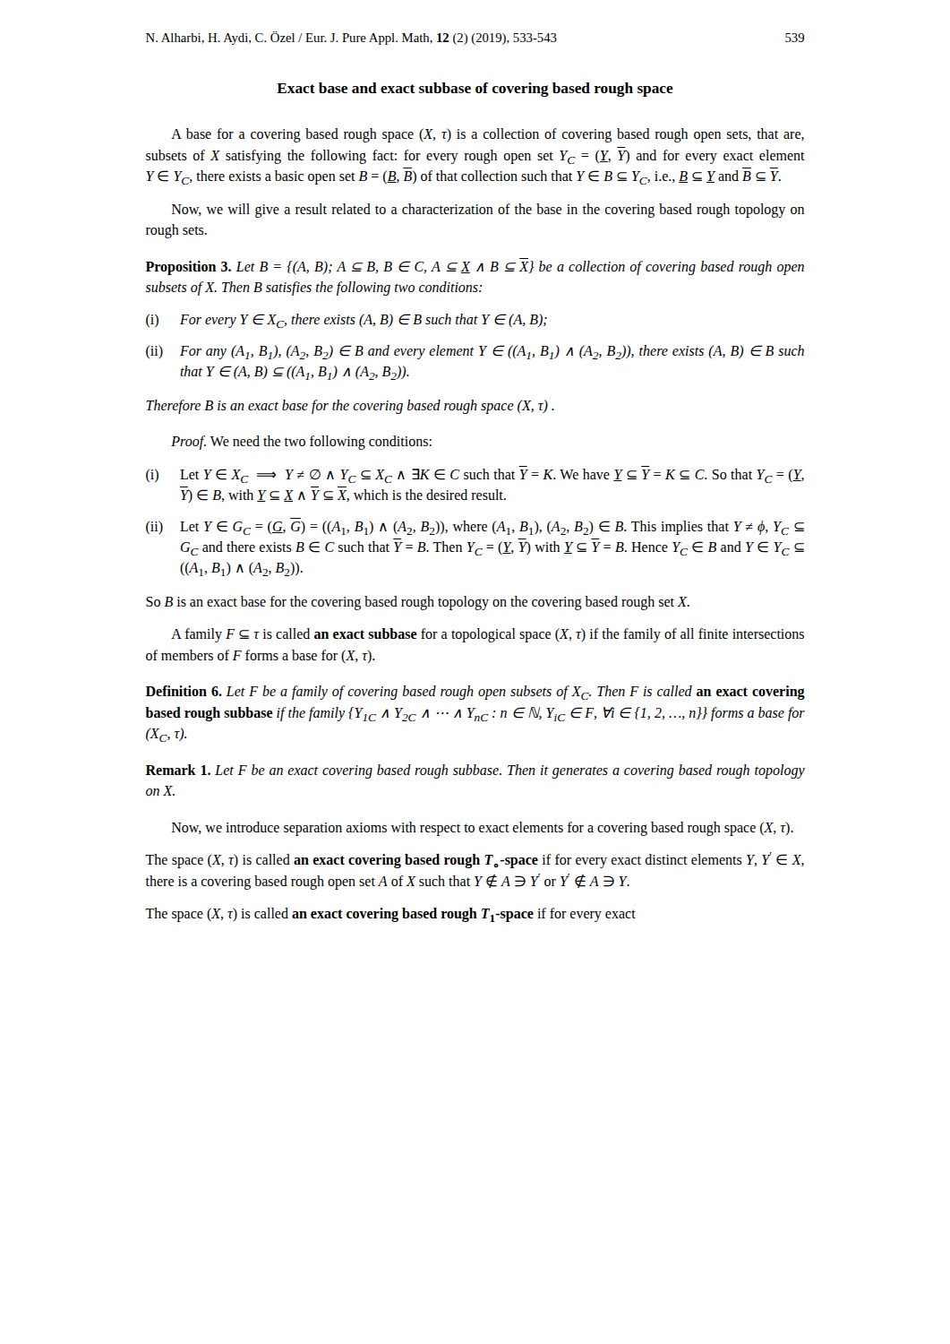N. Alharbi, H. Aydi, C. Özel / Eur. J. Pure Appl. Math, 12 (2) (2019), 533-543 539
Exact base and exact subbase of covering based rough space
A base for a covering based rough space (X, τ) is a collection of covering based rough open sets, that are, subsets of X satisfying the following fact: for every rough open set YC = (Y, Y) and for every exact element Y ∈ YC, there exists a basic open set B = (B, B) of that collection such that Y ∈ B ⊆ YC, i.e., B ⊆ Y and B ⊆ Y.
Now, we will give a result related to a characterization of the base in the covering based rough topology on rough sets.
Proposition 3. Let B = {(A, B); A ⊆ B, B ∈ C, A ⊆ X ∧ B ⊆ X} be a collection of covering based rough open subsets of X. Then B satisfies the following two conditions:
(i) For every Y ∈ XC, there exists (A, B) ∈ B such that Y ∈ (A, B);
(ii) For any (A1, B1), (A2, B2) ∈ B and every element Y ∈ ((A1, B1) ∧ (A2, B2)), there exists (A, B) ∈ B such that Y ∈ (A, B) ⊆ ((A1, B1) ∧ (A2, B2)).
Therefore B is an exact base for the covering based rough space (X, τ) .
Proof. We need the two following conditions:
(i) Let Y ∈ XC ⟹ Y ≠ ∅ ∧ YC ⊆ XC ∧ ∃K ∈ C such that Y = K. We have Y ⊆ Y = K ⊆ C. So that YC = (Y, Y) ∈ B, with Y ⊆ X ∧ Y ⊆ X, which is the desired result.
(ii) Let Y ∈ GC = (G, G) = ((A1, B1) ∧ (A2, B2)), where (A1, B1), (A2, B2) ∈ B. This implies that Y ≠ ϕ, YC ⊆ GC and there exists B ∈ C such that Y = B. Then YC = (Y, Y) with Y ⊆ Y = B. Hence YC ∈ B and Y ∈ YC ⊆ ((A1, B1) ∧ (A2, B2)).
So B is an exact base for the covering based rough topology on the covering based rough set X.
A family F ⊆ τ is called an exact subbase for a topological space (X, τ) if the family of all finite intersections of members of F forms a base for (X, τ).
Definition 6. Let F be a family of covering based rough open subsets of XC. Then F is called an exact covering based rough subbase if the family {Y1C ∧ Y2C ∧ ⋯ ∧ YnC : n ∈ ℕ, YiC ∈ F, ∀i ∈ {1, 2, …, n}} forms a base for (XC, τ).
Remark 1. Let F be an exact covering based rough subbase. Then it generates a covering based rough topology on X.
Now, we introduce separation axioms with respect to exact elements for a covering based rough space (X, τ).
The space (X, τ) is called an exact covering based rough T∘-space if for every exact distinct elements Y, Y′ ∈ X, there is a covering based rough open set A of X such that Y ∉ A ∋ Y′ or Y′ ∉ A ∋ Y.
The space (X, τ) is called an exact covering based rough T1-space if for every exact